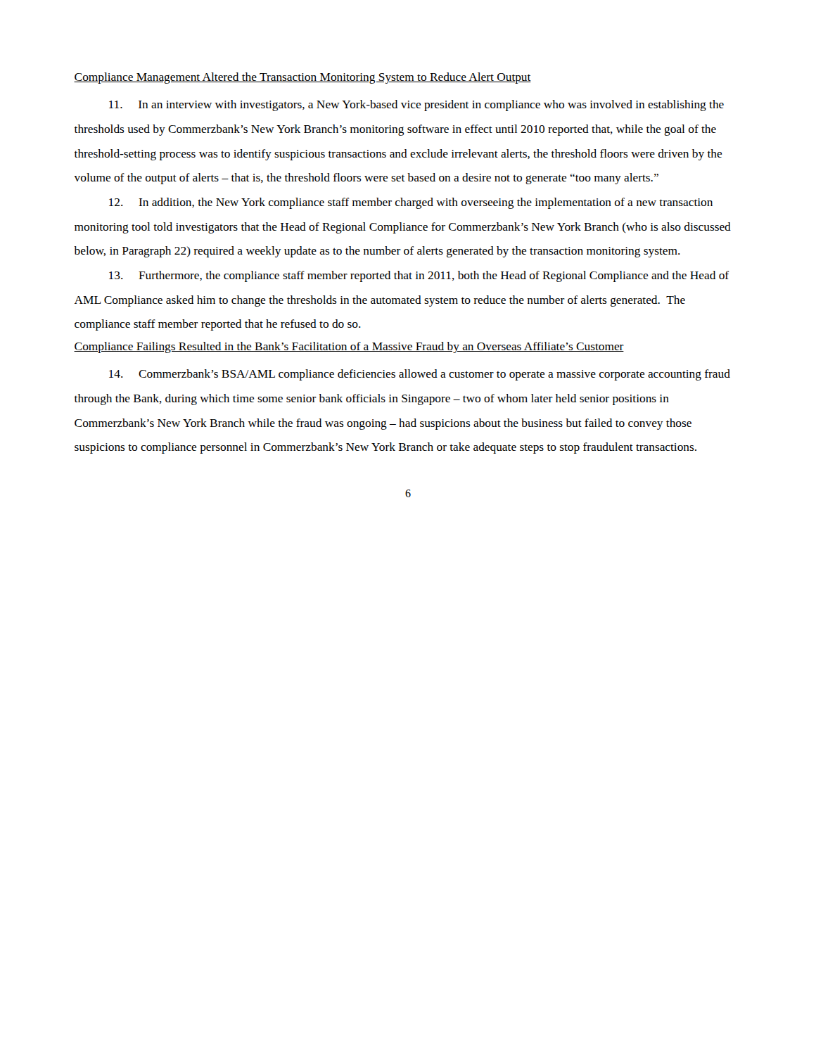Compliance Management Altered the Transaction Monitoring System to Reduce Alert Output
11. In an interview with investigators, a New York-based vice president in compliance who was involved in establishing the thresholds used by Commerzbank’s New York Branch’s monitoring software in effect until 2010 reported that, while the goal of the threshold-setting process was to identify suspicious transactions and exclude irrelevant alerts, the threshold floors were driven by the volume of the output of alerts – that is, the threshold floors were set based on a desire not to generate “too many alerts.”
12. In addition, the New York compliance staff member charged with overseeing the implementation of a new transaction monitoring tool told investigators that the Head of Regional Compliance for Commerzbank’s New York Branch (who is also discussed below, in Paragraph 22) required a weekly update as to the number of alerts generated by the transaction monitoring system.
13. Furthermore, the compliance staff member reported that in 2011, both the Head of Regional Compliance and the Head of AML Compliance asked him to change the thresholds in the automated system to reduce the number of alerts generated. The compliance staff member reported that he refused to do so.
Compliance Failings Resulted in the Bank’s Facilitation of a Massive Fraud by an Overseas Affiliate’s Customer
14. Commerzbank’s BSA/AML compliance deficiencies allowed a customer to operate a massive corporate accounting fraud through the Bank, during which time some senior bank officials in Singapore – two of whom later held senior positions in Commerzbank’s New York Branch while the fraud was ongoing – had suspicions about the business but failed to convey those suspicions to compliance personnel in Commerzbank’s New York Branch or take adequate steps to stop fraudulent transactions.
6